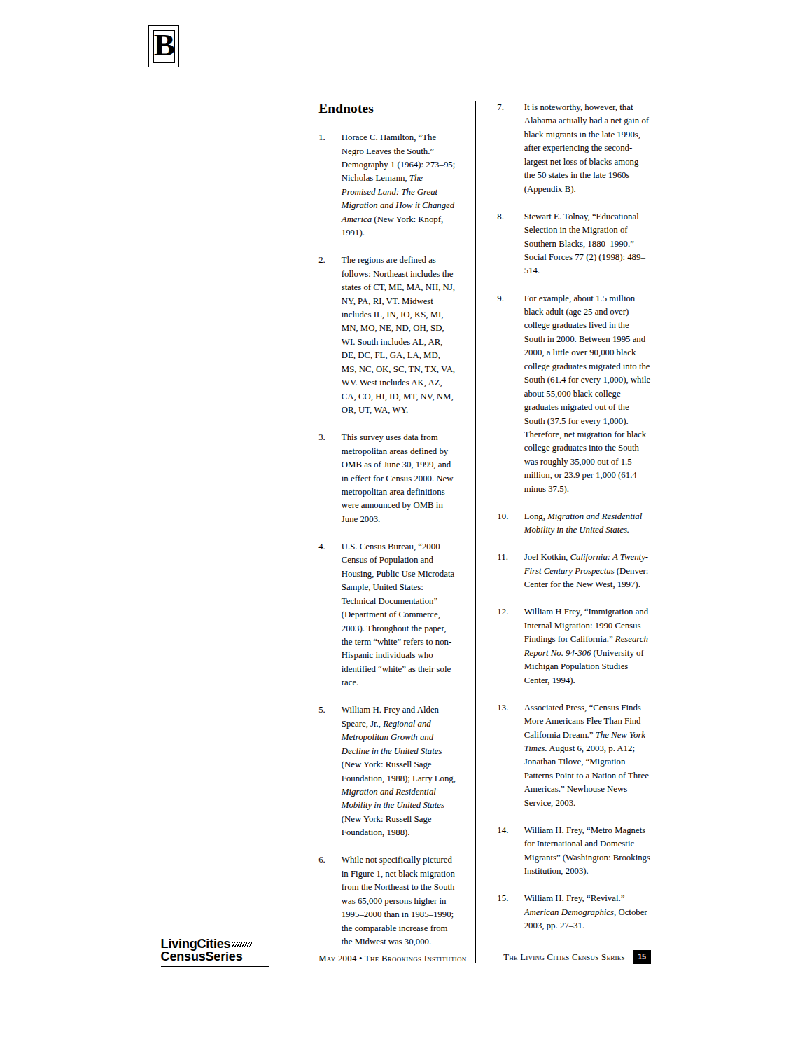Endnotes
1. Horace C. Hamilton, “The Negro Leaves the South.” Demography 1 (1964): 273–95; Nicholas Lemann, The Promised Land: The Great Migration and How it Changed America (New York: Knopf, 1991).
2. The regions are defined as follows: Northeast includes the states of CT, ME, MA, NH, NJ, NY, PA, RI, VT. Midwest includes IL, IN, IO, KS, MI, MN, MO, NE, ND, OH, SD, WI. South includes AL, AR, DE, DC, FL, GA, LA, MD, MS, NC, OK, SC, TN, TX, VA, WV. West includes AK, AZ, CA, CO, HI, ID, MT, NV, NM, OR, UT, WA, WY.
3. This survey uses data from metropolitan areas defined by OMB as of June 30, 1999, and in effect for Census 2000. New metropolitan area definitions were announced by OMB in June 2003.
4. U.S. Census Bureau, “2000 Census of Population and Housing, Public Use Microdata Sample, United States: Technical Documentation” (Department of Commerce, 2003). Throughout the paper, the term “white” refers to non-Hispanic individuals who identified “white” as their sole race.
5. William H. Frey and Alden Speare, Jr., Regional and Metropolitan Growth and Decline in the United States (New York: Russell Sage Foundation, 1988); Larry Long, Migration and Residential Mobility in the United States (New York: Russell Sage Foundation, 1988).
6. While not specifically pictured in Figure 1, net black migration from the Northeast to the South was 65,000 persons higher in 1995–2000 than in 1985–1990; the comparable increase from the Midwest was 30,000.
7. It is noteworthy, however, that Alabama actually had a net gain of black migrants in the late 1990s, after experiencing the second-largest net loss of blacks among the 50 states in the late 1960s (Appendix B).
8. Stewart E. Tolnay, “Educational Selection in the Migration of Southern Blacks, 1880–1990.” Social Forces 77 (2) (1998): 489–514.
9. For example, about 1.5 million black adult (age 25 and over) college graduates lived in the South in 2000. Between 1995 and 2000, a little over 90,000 black college graduates migrated into the South (61.4 for every 1,000), while about 55,000 black college graduates migrated out of the South (37.5 for every 1,000). Therefore, net migration for black college graduates into the South was roughly 35,000 out of 1.5 million, or 23.9 per 1,000 (61.4 minus 37.5).
10. Long, Migration and Residential Mobility in the United States.
11. Joel Kotkin, California: A Twenty-First Century Prospectus (Denver: Center for the New West, 1997).
12. William H Frey, “Immigration and Internal Migration: 1990 Census Findings for California.” Research Report No. 94-306 (University of Michigan Population Studies Center, 1994).
13. Associated Press, “Census Finds More Americans Flee Than Find California Dream.” The New York Times. August 6, 2003, p. A12; Jonathan Tilove, “Migration Patterns Point to a Nation of Three Americas.” Newhouse News Service, 2003.
14. William H. Frey, “Metro Magnets for International and Domestic Migrants” (Washington: Brookings Institution, 2003).
15. William H. Frey, “Revival.” American Demographics, October 2003, pp. 27–31.
LivingCities CensusSeries
May 2004 • The Brookings Institution
The Living Cities Census Series15